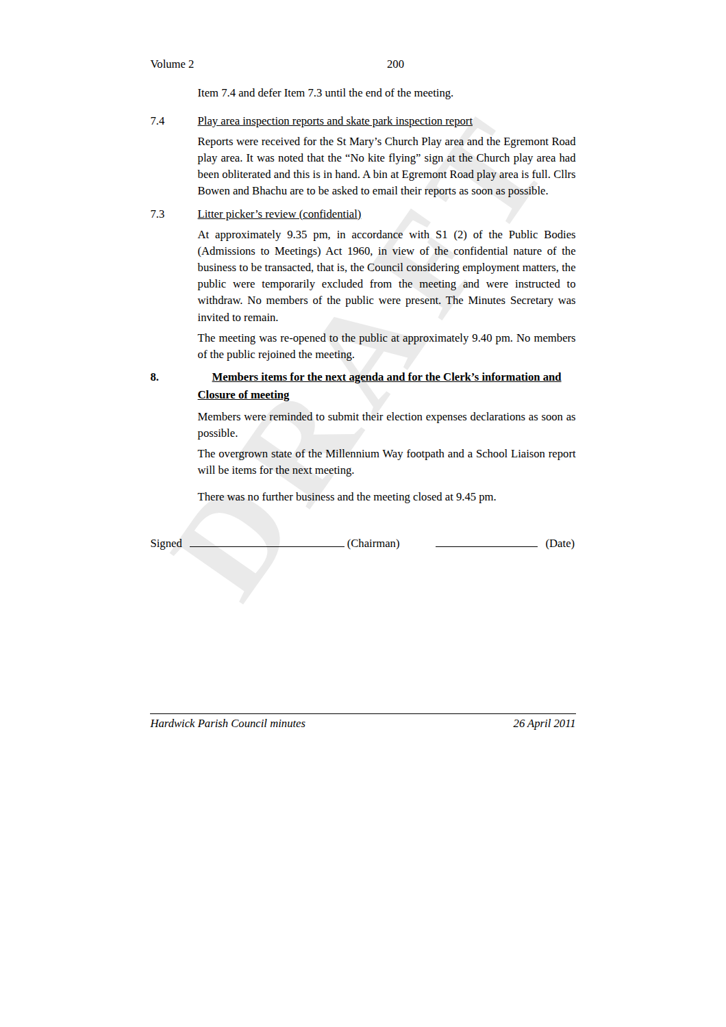DRAFT
Volume 2
200
Item 7.4 and defer Item 7.3 until the end of the meeting.
7.4
Play area inspection reports and skate park inspection report
Reports were received for the St Mary’s Church Play area and the Egremont Road play area. It was noted that the “No kite flying” sign at the Church play area had been obliterated and this is in hand. A bin at Egremont Road play area is full. Cllrs Bowen and Bhachu are to be asked to email their reports as soon as possible.
7.3
Litter picker’s review (confidential)
At approximately 9.35 pm, in accordance with S1 (2) of the Public Bodies (Admissions to Meetings) Act 1960, in view of the confidential nature of the business to be transacted, that is, the Council considering employment matters, the public were temporarily excluded from the meeting and were instructed to withdraw. No members of the public were present. The Minutes Secretary was invited to remain.
The meeting was re-opened to the public at approximately 9.40 pm. No members of the public rejoined the meeting.
8.
Members items for the next agenda and for the Clerk’s information and
Closure of meeting
Members were reminded to submit their election expenses declarations as soon as possible.
The overgrown state of the Millennium Way footpath and a School Liaison report will be items for the next meeting.
There was no further business and the meeting closed at 9.45 pm.
Signed (Chairman) (Date)
Hardwick Parish Council minutes
26 April 2011